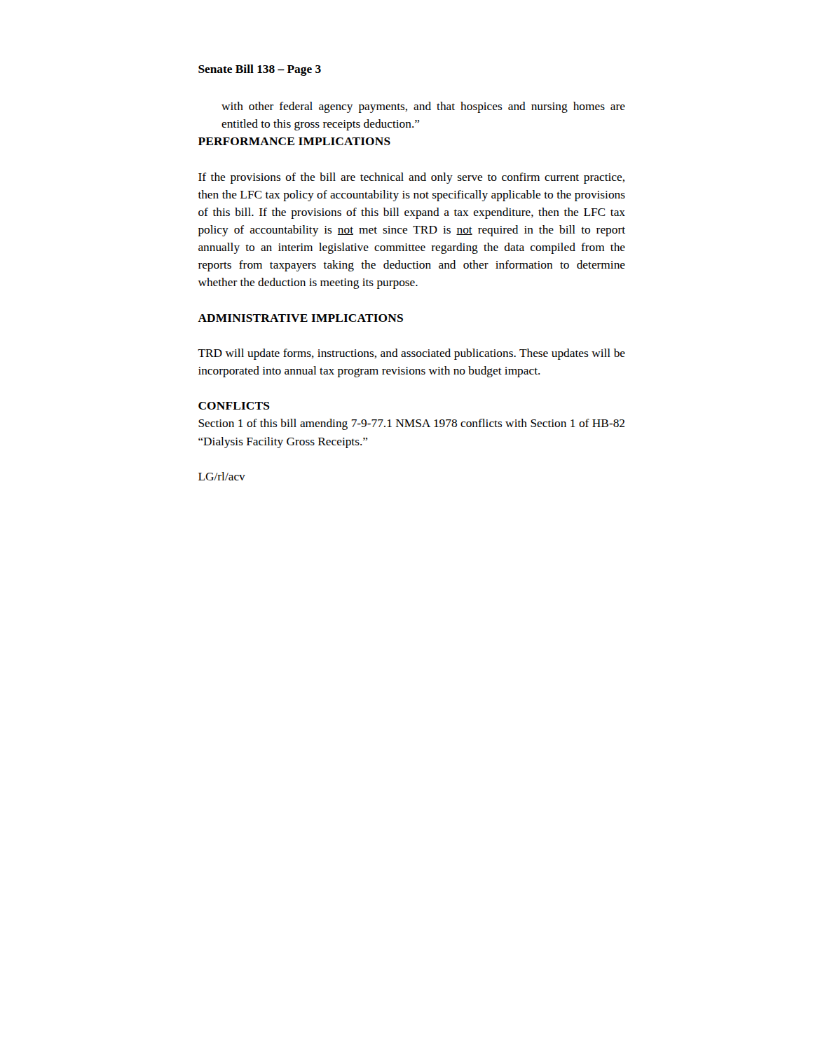Senate Bill 138 – Page 3
with other federal agency payments, and that hospices and nursing homes are entitled to this gross receipts deduction.”
Performance Implications
If the provisions of the bill are technical and only serve to confirm current practice, then the LFC tax policy of accountability is not specifically applicable to the provisions of this bill. If the provisions of this bill expand a tax expenditure, then the LFC tax policy of accountability is not met since TRD is not required in the bill to report annually to an interim legislative committee regarding the data compiled from the reports from taxpayers taking the deduction and other information to determine whether the deduction is meeting its purpose.
Administrative Implications
TRD will update forms, instructions, and associated publications. These updates will be incorporated into annual tax program revisions with no budget impact.
Conflicts
Section 1 of this bill amending 7-9-77.1 NMSA 1978 conflicts with Section 1 of HB-82 “Dialysis Facility Gross Receipts.”
LG/rl/acv